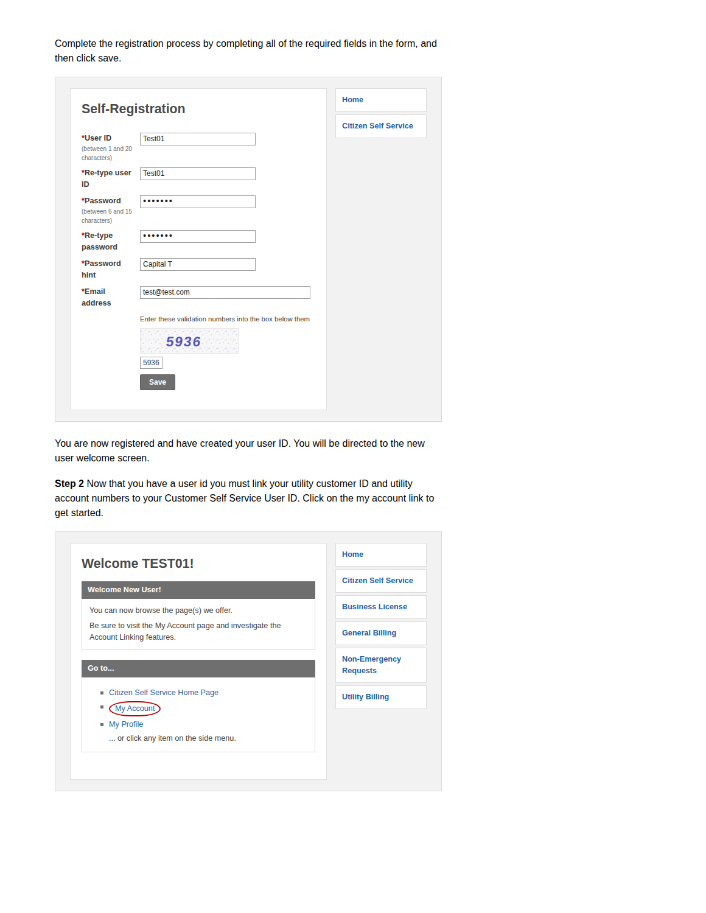Complete the registration process by completing all of the required fields in the form, and then click save.
Self-Registration
| * User ID (between 1 and 20 characters) | Test01 |
| * Re-type user ID | Test01 |
| * Password (between 6 and 15 characters) | ••••••• |
| * Re-type password | ••••••• |
| * Password hint | Capital T |
| * Email address | test@test.com |
| | Enter these validation numbers into the box below them 5936 5936 Save |
Home
Citizen Self Service
You are now registered and have created your user ID. You will be directed to the new user welcome screen.
Step 2 Now that you have a user id you must link your utility customer ID and utility account numbers to your Customer Self Service User ID. Click on the my account link to get started.
Welcome TEST01!
Welcome New User!
You can now browse the page(s) we offer.
Be sure to visit the My Account page and investigate the Account Linking features.
Go to...
Citizen Self Service Home Page
My Account
My Profile
... or click any item on the side menu.
Home
Citizen Self Service
Business License
General Billing
Non-Emergency Requests
Utility Billing